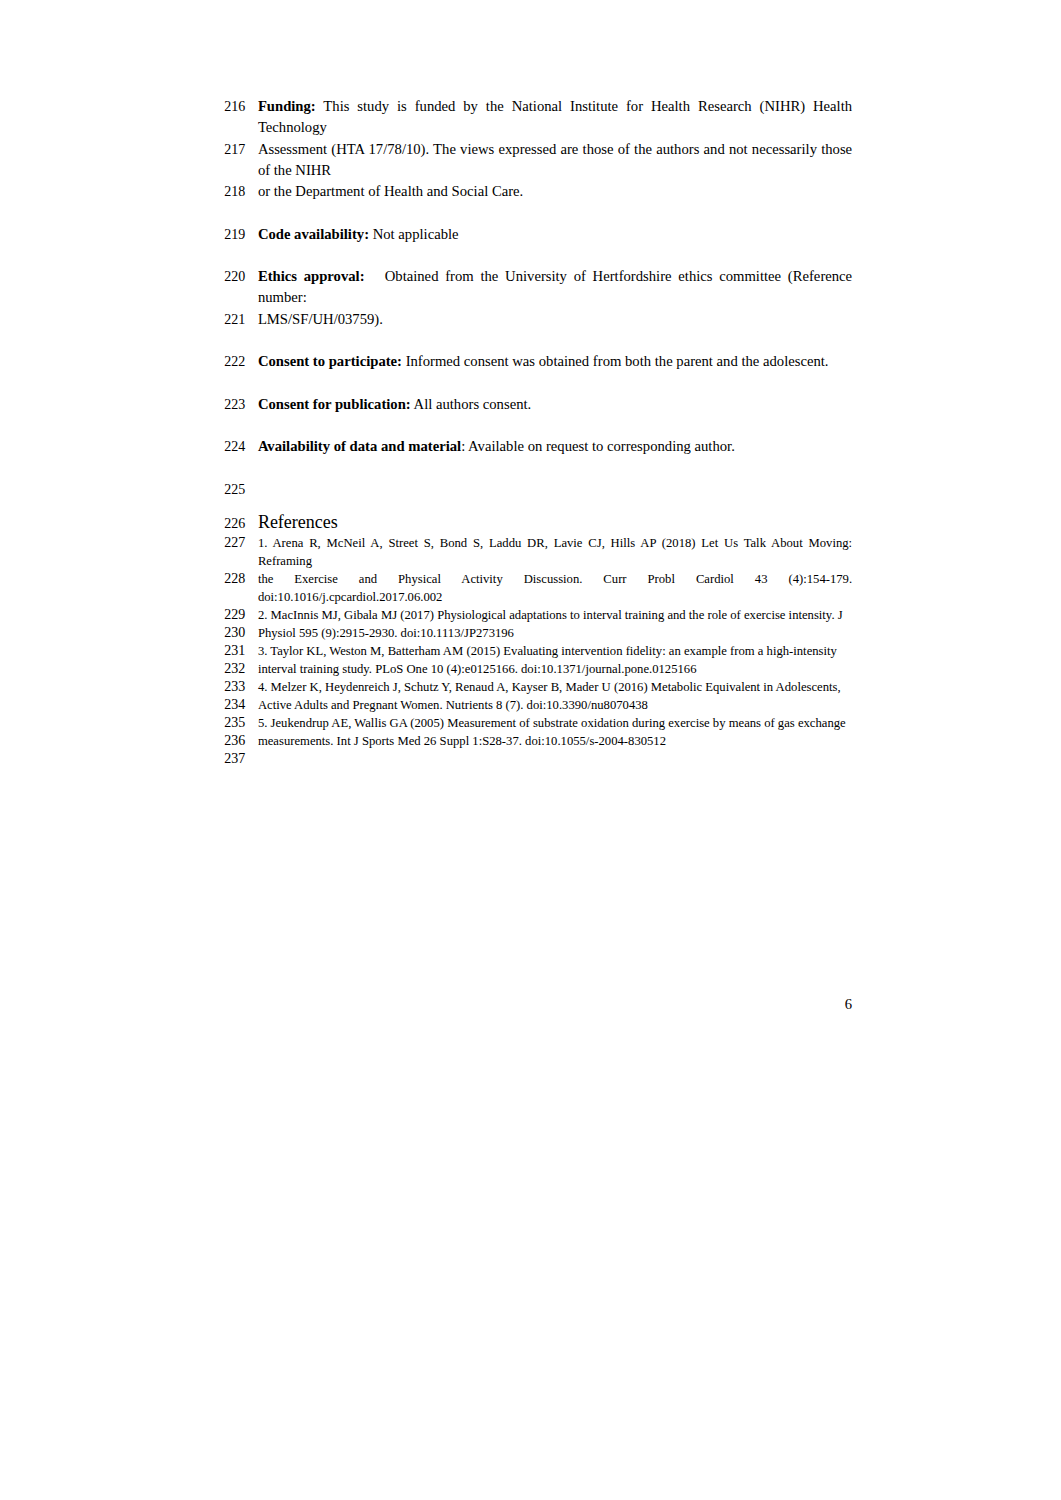216
Funding: This study is funded by the National Institute for Health Research (NIHR) Health Technology
217
Assessment (HTA 17/78/10). The views expressed are those of the authors and not necessarily those of the NIHR
218
or the Department of Health and Social Care.
219
Code availability: Not applicable
220
Ethics approval: Obtained from the University of Hertfordshire ethics committee (Reference number:
221
LMS/SF/UH/03759).
222
Consent to participate: Informed consent was obtained from both the parent and the adolescent.
223
Consent for publication: All authors consent.
224
Availability of data and material: Available on request to corresponding author.
225
226
References
227
1. Arena R, McNeil A, Street S, Bond S, Laddu DR, Lavie CJ, Hills AP (2018) Let Us Talk About Moving: Reframing
228
the Exercise and Physical Activity Discussion. Curr Probl Cardiol 43 (4):154-179. doi:10.1016/j.cpcardiol.2017.06.002
229
2. MacInnis MJ, Gibala MJ (2017) Physiological adaptations to interval training and the role of exercise intensity. J
230
Physiol 595 (9):2915-2930. doi:10.1113/JP273196
231
3. Taylor KL, Weston M, Batterham AM (2015) Evaluating intervention fidelity: an example from a high-intensity
232
interval training study. PLoS One 10 (4):e0125166. doi:10.1371/journal.pone.0125166
233
4. Melzer K, Heydenreich J, Schutz Y, Renaud A, Kayser B, Mader U (2016) Metabolic Equivalent in Adolescents,
234
Active Adults and Pregnant Women. Nutrients 8 (7). doi:10.3390/nu8070438
235
5. Jeukendrup AE, Wallis GA (2005) Measurement of substrate oxidation during exercise by means of gas exchange
236
measurements. Int J Sports Med 26 Suppl 1:S28-37. doi:10.1055/s-2004-830512
237
6